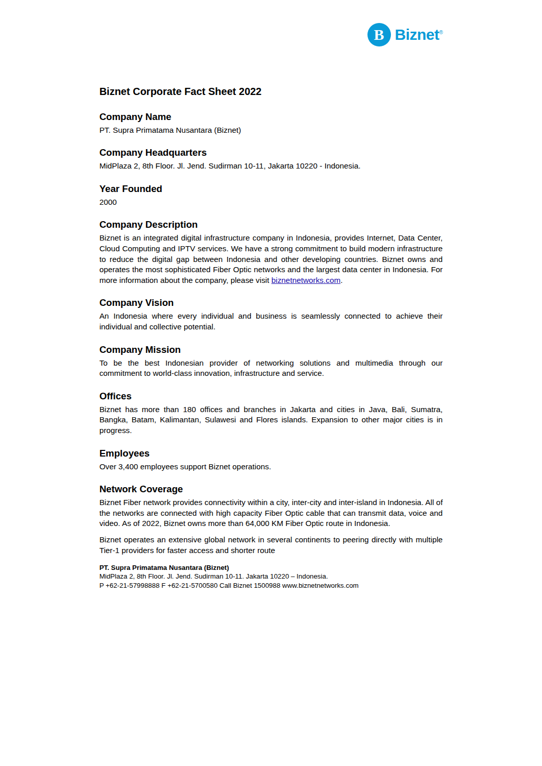BBiznet®
Biznet Corporate Fact Sheet 2022
Company Name
PT. Supra Primatama Nusantara (Biznet)
Company Headquarters
MidPlaza 2, 8th Floor. Jl. Jend. Sudirman 10-11, Jakarta 10220 - Indonesia.
Year Founded
2000
Company Description
Biznet is an integrated digital infrastructure company in Indonesia, provides Internet, Data Center, Cloud Computing and IPTV services. We have a strong commitment to build modern infrastructure to reduce the digital gap between Indonesia and other developing countries. Biznet owns and operates the most sophisticated Fiber Optic networks and the largest data center in Indonesia. For more information about the company, please visit biznetnetworks.com.
Company Vision
An Indonesia where every individual and business is seamlessly connected to achieve their individual and collective potential.
Company Mission
To be the best Indonesian provider of networking solutions and multimedia through our commitment to world-class innovation, infrastructure and service.
Offices
Biznet has more than 180 offices and branches in Jakarta and cities in Java, Bali, Sumatra, Bangka, Batam, Kalimantan, Sulawesi and Flores islands. Expansion to other major cities is in progress.
Employees
Over 3,400 employees support Biznet operations.
Network Coverage
Biznet Fiber network provides connectivity within a city, inter-city and inter-island in Indonesia. All of the networks are connected with high capacity Fiber Optic cable that can transmit data, voice and video. As of 2022, Biznet owns more than 64,000 KM Fiber Optic route in Indonesia.
Biznet operates an extensive global network in several continents to peering directly with multiple Tier-1 providers for faster access and shorter route
PT. Supra Primatama Nusantara (Biznet)
MidPlaza 2, 8th Floor. Jl. Jend. Sudirman 10-11. Jakarta 10220 – Indonesia.
P +62-21-57998888 F +62-21-5700580 Call Biznet 1500988 www.biznetnetworks.com